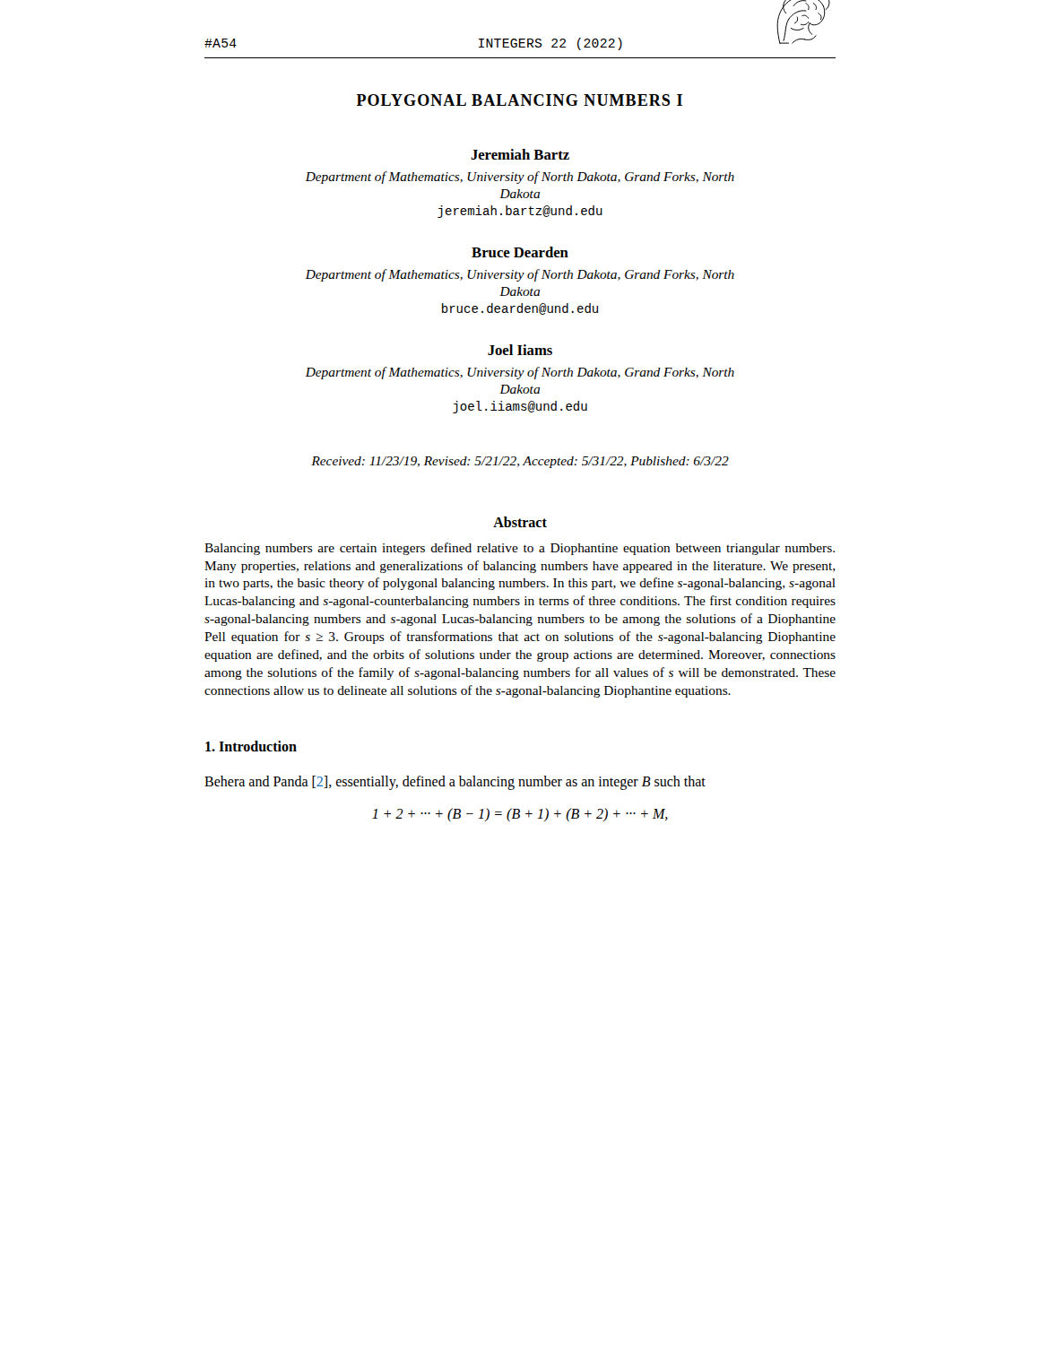#A54 INTEGERS 22 (2022)
Polygonal Balancing Numbers I
Jeremiah Bartz
Department of Mathematics, University of North Dakota, Grand Forks, North Dakota
jeremiah.bartz@und.edu
Bruce Dearden
Department of Mathematics, University of North Dakota, Grand Forks, North Dakota
bruce.dearden@und.edu
Joel Iiams
Department of Mathematics, University of North Dakota, Grand Forks, North Dakota
joel.iiams@und.edu
Received: 11/23/19, Revised: 5/21/22, Accepted: 5/31/22, Published: 6/3/22
Abstract
Balancing numbers are certain integers defined relative to a Diophantine equation between triangular numbers. Many properties, relations and generalizations of balancing numbers have appeared in the literature. We present, in two parts, the basic theory of polygonal balancing numbers. In this part, we define s-agonal-balancing, s-agonal Lucas-balancing and s-agonal-counterbalancing numbers in terms of three conditions. The first condition requires s-agonal-balancing numbers and s-agonal Lucas-balancing numbers to be among the solutions of a Diophantine Pell equation for s ≥ 3. Groups of transformations that act on solutions of the s-agonal-balancing Diophantine equation are defined, and the orbits of solutions under the group actions are determined. Moreover, connections among the solutions of the family of s-agonal-balancing numbers for all values of s will be demonstrated. These connections allow us to delineate all solutions of the s-agonal-balancing Diophantine equations.
1. Introduction
Behera and Panda [2], essentially, defined a balancing number as an integer B such that
1 + 2 + ··· + (B − 1) = (B + 1) + (B + 2) + ··· + M,